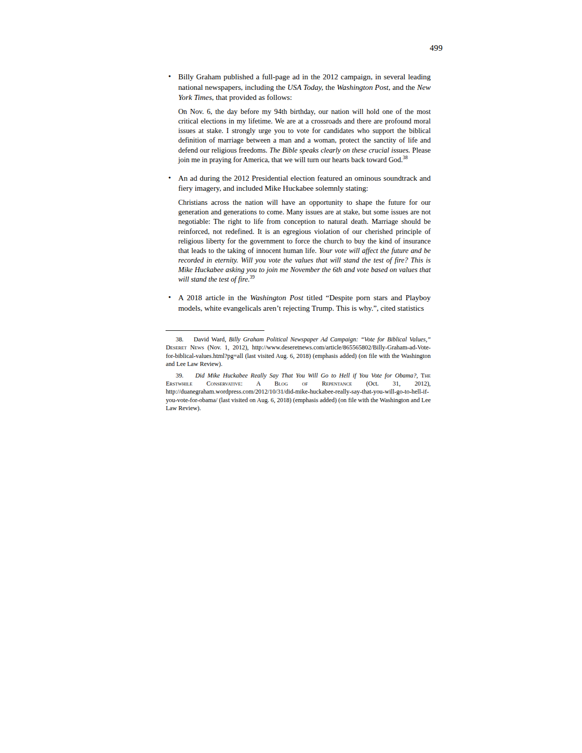499
Billy Graham published a full-page ad in the 2012 campaign, in several leading national newspapers, including the USA Today, the Washington Post, and the New York Times, that provided as follows:
On Nov. 6, the day before my 94th birthday, our nation will hold one of the most critical elections in my lifetime. We are at a crossroads and there are profound moral issues at stake. I strongly urge you to vote for candidates who support the biblical definition of marriage between a man and a woman, protect the sanctity of life and defend our religious freedoms. The Bible speaks clearly on these crucial issues. Please join me in praying for America, that we will turn our hearts back toward God.38
An ad during the 2012 Presidential election featured an ominous soundtrack and fiery imagery, and included Mike Huckabee solemnly stating:
Christians across the nation will have an opportunity to shape the future for our generation and generations to come. Many issues are at stake, but some issues are not negotiable: The right to life from conception to natural death. Marriage should be reinforced, not redefined. It is an egregious violation of our cherished principle of religious liberty for the government to force the church to buy the kind of insurance that leads to the taking of innocent human life. Your vote will affect the future and be recorded in eternity. Will you vote the values that will stand the test of fire? This is Mike Huckabee asking you to join me November the 6th and vote based on values that will stand the test of fire. 39
A 2018 article in the Washington Post titled “Despite porn stars and Playboy models, white evangelicals aren’t rejecting Trump. This is why.”, cited statistics
38. David Ward, Billy Graham Political Newspaper Ad Campaign: “Vote for Biblical Values,” Deseret News (Nov. 1, 2012), http://www.deseretnews.com/article/865565802/Billy-Graham-ad-Vote-for-biblical-values.html?pg=all (last visited Aug. 6, 2018) (emphasis added) (on file with the Washington and Lee Law Review).
39. Did Mike Huckabee Really Say That You Will Go to Hell if You Vote for Obama?, The Erstwhile Conservative: A Blog of Repentance (Oct. 31, 2012), http://duanegraham.wordpress.com/2012/10/31/did-mike-huckabee-really-say-that-you-will-go-to-hell-if-you-vote-for-obama/ (last visited on Aug. 6, 2018) (emphasis added) (on file with the Washington and Lee Law Review).